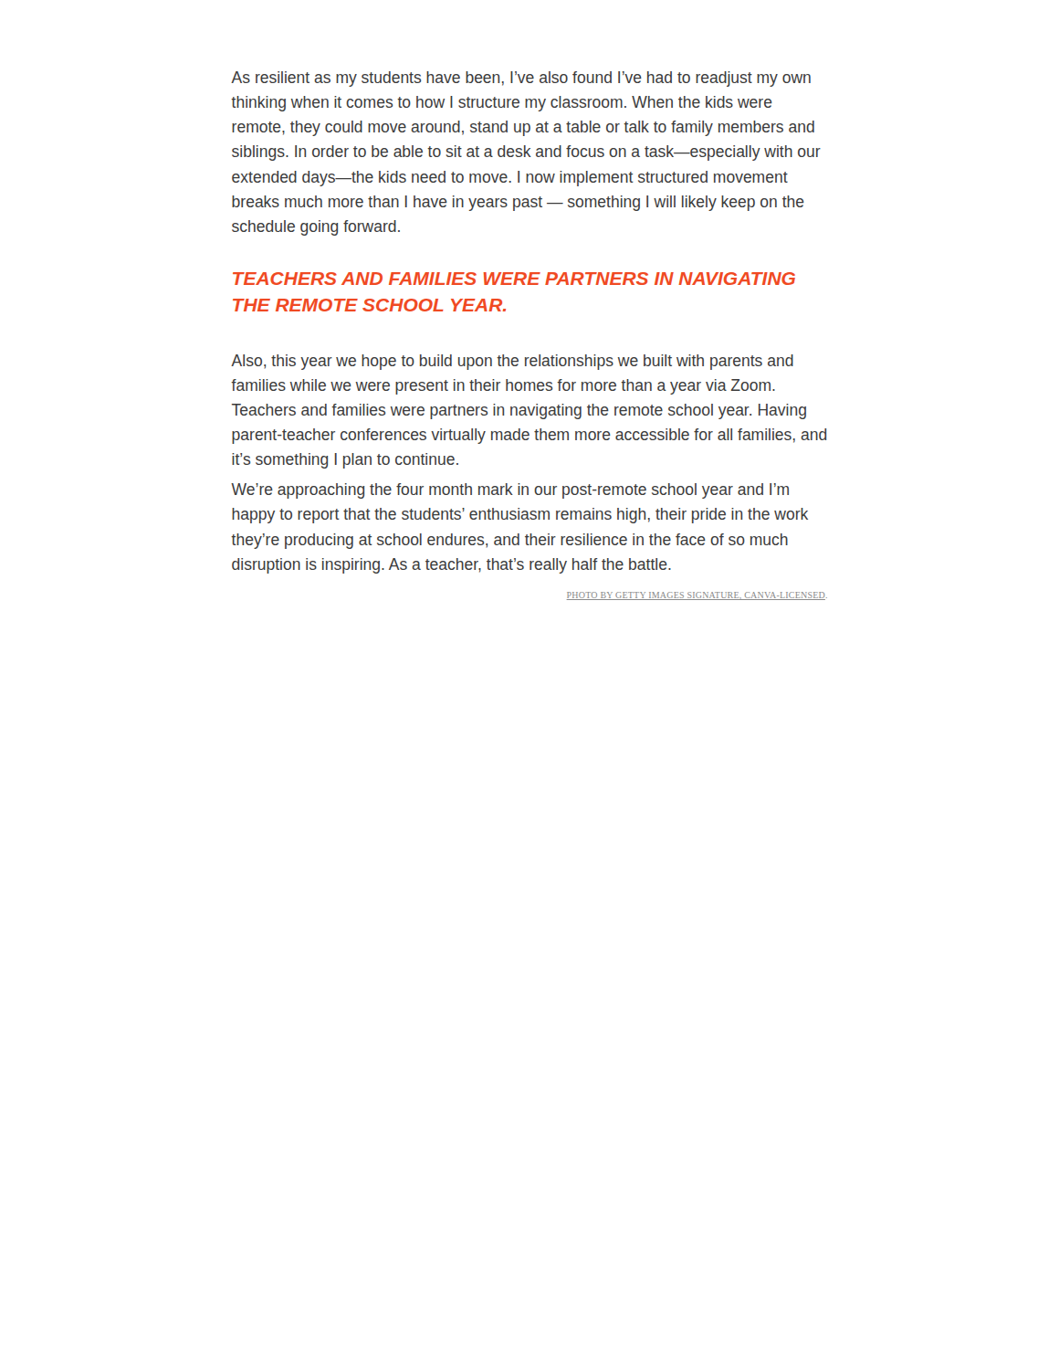As resilient as my students have been, I’ve also found I’ve had to readjust my own thinking when it comes to how I structure my classroom. When the kids were remote, they could move around, stand up at a table or talk to family members and siblings. In order to be able to sit at a desk and focus on a task—especially with our extended days—the kids need to move. I now implement structured movement breaks much more than I have in years past — something I will likely keep on the schedule going forward.
Teachers and families were partners in navigating the remote school year.
Also, this year we hope to build upon the relationships we built with parents and families while we were present in their homes for more than a year via Zoom. Teachers and families were partners in navigating the remote school year. Having parent-teacher conferences virtually made them more accessible for all families, and it’s something I plan to continue.
We’re approaching the four month mark in our post-remote school year and I’m happy to report that the students’ enthusiasm remains high, their pride in the work they’re producing at school endures, and their resilience in the face of so much disruption is inspiring. As a teacher, that’s really half the battle.
PHOTO BY GETTY IMAGES SIGNATURE, CANVA-LICENSED.